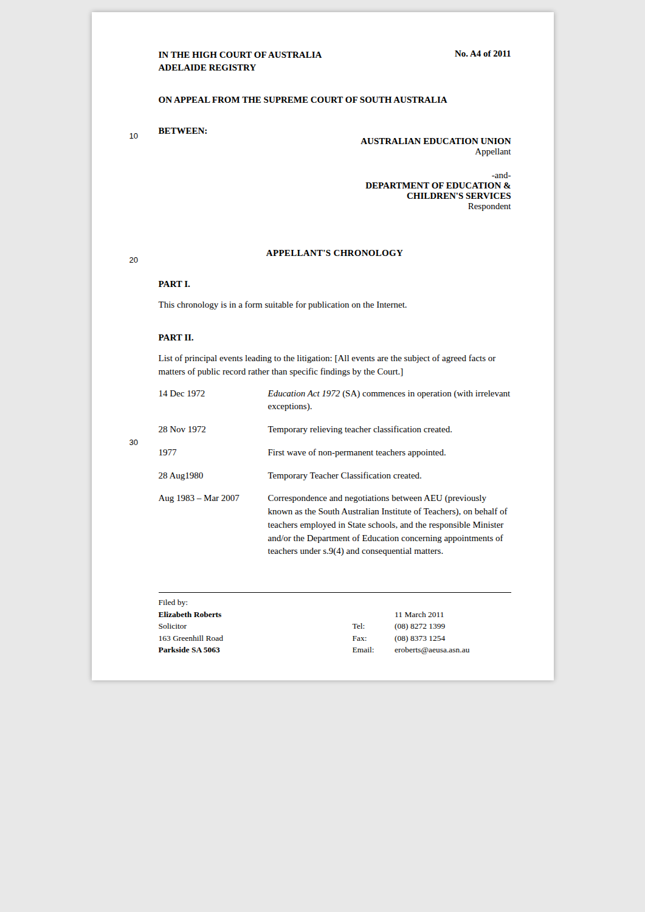10
20
30
No. A4 of 2011
IN THE HIGH COURT OF AUSTRALIA
ADELAIDE REGISTRY
ON APPEAL FROM THE SUPREME COURT OF SOUTH AUSTRALIA
BETWEEN:
AUSTRALIAN EDUCATION UNION Appellant
-and-
DEPARTMENT OF EDUCATION &
CHILDREN'S SERVICES Respondent
APPELLANT'S CHRONOLOGY
PART I.
This chronology is in a form suitable for publication on the Internet.
PART II.
List of principal events leading to the litigation: [All events are the subject of agreed facts or matters of public record rather than specific findings by the Court.]
| 14 Dec 1972 | Education Act 1972 (SA) commences in operation (with irrelevant exceptions). |
| 28 Nov 1972 | Temporary relieving teacher classification created. |
| 1977 | First wave of non-permanent teachers appointed. |
| 28 Aug1980 | Temporary Teacher Classification created. |
| Aug 1983 – Mar 2007 | Correspondence and negotiations between AEU (previously known as the South Australian Institute of Teachers), on behalf of teachers employed in State schools, and the responsible Minister and/or the Department of Education concerning appointments of teachers under s.9(4) and consequential matters. |
| Filed by: | | |
| Elizabeth Roberts | | 11 March 2011 |
| Solicitor | Tel: | (08) 8272 1399 |
| 163 Greenhill Road | Fax: | (08) 8373 1254 |
| Parkside SA 5063 | Email: | eroberts@aeusa.asn.au |